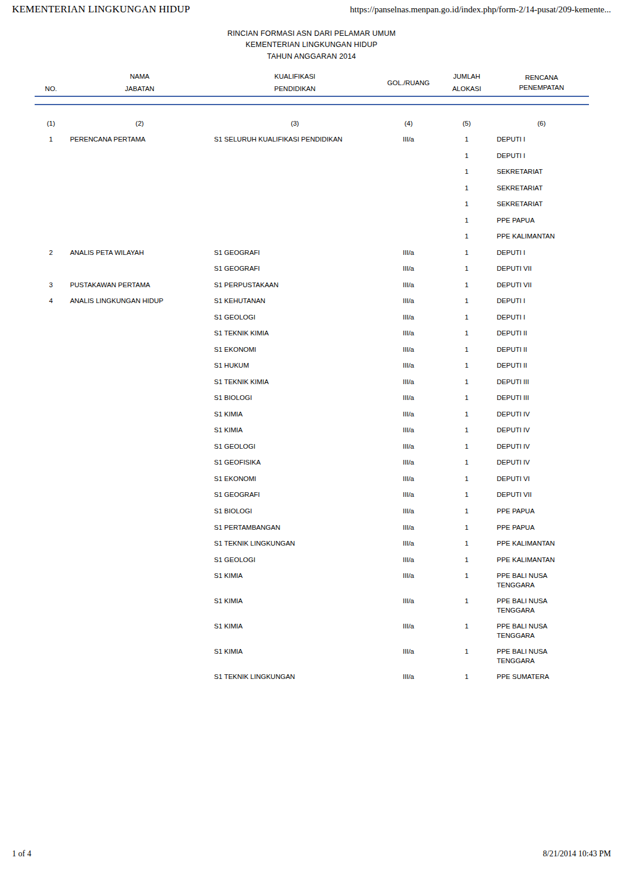KEMENTERIAN LINGKUNGAN HIDUP
https://panselnas.menpan.go.id/index.php/form-2/14-pusat/209-kemente...
RINCIAN FORMASI ASN DARI PELAMAR UMUM
KEMENTERIAN LINGKUNGAN HIDUP
TAHUN ANGGARAN 2014
| | NAMA | KUALIFIKASI | GOL./RUANG | JUMLAH | RENCANA PENEMPATAN |
| --- | --- | --- | --- | --- | --- |
| NO. | JABATAN | PENDIDIKAN | ALOKASI |
| (1) | (2) | (3) | (4) | (5) | (6) |
| 1 | PERENCANA PERTAMA | S1 SELURUH KUALIFIKASI PENDIDIKAN | III/a | 1 | DEPUTI I |
| | | | | 1 | DEPUTI I |
| | | | | 1 | SEKRETARIAT |
| | | | | 1 | SEKRETARIAT |
| | | | | 1 | SEKRETARIAT |
| | | | | 1 | PPE PAPUA |
| | | | | 1 | PPE KALIMANTAN |
| 2 | ANALIS PETA WILAYAH | S1 GEOGRAFI | III/a | 1 | DEPUTI I |
| | | S1 GEOGRAFI | III/a | 1 | DEPUTI VII |
| 3 | PUSTAKAWAN PERTAMA | S1 PERPUSTAKAAN | III/a | 1 | DEPUTI VII |
| 4 | ANALIS LINGKUNGAN HIDUP | S1 KEHUTANAN | III/a | 1 | DEPUTI I |
| | | S1 GEOLOGI | III/a | 1 | DEPUTI I |
| | | S1 TEKNIK KIMIA | III/a | 1 | DEPUTI II |
| | | S1 EKONOMI | III/a | 1 | DEPUTI II |
| | | S1 HUKUM | III/a | 1 | DEPUTI II |
| | | S1 TEKNIK KIMIA | III/a | 1 | DEPUTI III |
| | | S1 BIOLOGI | III/a | 1 | DEPUTI III |
| | | S1 KIMIA | III/a | 1 | DEPUTI IV |
| | | S1 KIMIA | III/a | 1 | DEPUTI IV |
| | | S1 GEOLOGI | III/a | 1 | DEPUTI IV |
| | | S1 GEOFISIKA | III/a | 1 | DEPUTI IV |
| | | S1 EKONOMI | III/a | 1 | DEPUTI VI |
| | | S1 GEOGRAFI | III/a | 1 | DEPUTI VII |
| | | S1 BIOLOGI | III/a | 1 | PPE PAPUA |
| | | S1 PERTAMBANGAN | III/a | 1 | PPE PAPUA |
| | | S1 TEKNIK LINGKUNGAN | III/a | 1 | PPE KALIMANTAN |
| | | S1 GEOLOGI | III/a | 1 | PPE KALIMANTAN |
| | | S1 KIMIA | III/a | 1 | PPE BALI NUSA TENGGARA |
| | | S1 KIMIA | III/a | 1 | PPE BALI NUSA TENGGARA |
| | | S1 KIMIA | III/a | 1 | PPE BALI NUSA TENGGARA |
| | | S1 KIMIA | III/a | 1 | PPE BALI NUSA TENGGARA |
| | | S1 TEKNIK LINGKUNGAN | III/a | 1 | PPE SUMATERA |
1 of 4
8/21/2014 10:43 PM